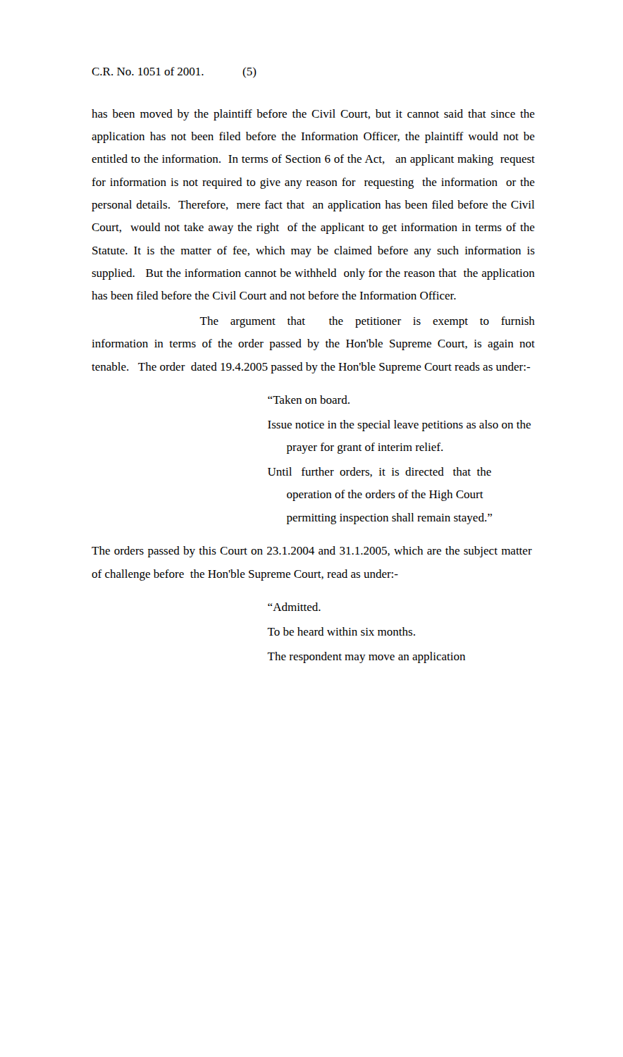C.R. No. 1051 of 2001. (5)
has been moved by the plaintiff before the Civil Court, but it cannot said that since the application has not been filed before the Information Officer, the plaintiff would not be entitled to the information. In terms of Section 6 of the Act, an applicant making request for information is not required to give any reason for requesting the information or the personal details. Therefore, mere fact that an application has been filed before the Civil Court, would not take away the right of the applicant to get information in terms of the Statute. It is the matter of fee, which may be claimed before any such information is supplied. But the information cannot be withheld only for the reason that the application has been filed before the Civil Court and not before the Information Officer.
The argument that the petitioner is exempt to furnish information in terms of the order passed by the Hon'ble Supreme Court, is again not tenable. The order dated 19.4.2005 passed by the Hon'ble Supreme Court reads as under:-
“Taken on board.
Issue notice in the special leave petitions as also on the prayer for grant of interim relief.
Until further orders, it is directed that the operation of the orders of the High Court permitting inspection shall remain stayed.”
The orders passed by this Court on 23.1.2004 and 31.1.2005, which are the subject matter of challenge before the Hon'ble Supreme Court, read as under:-
“Admitted.
To be heard within six months.
The respondent may move an application